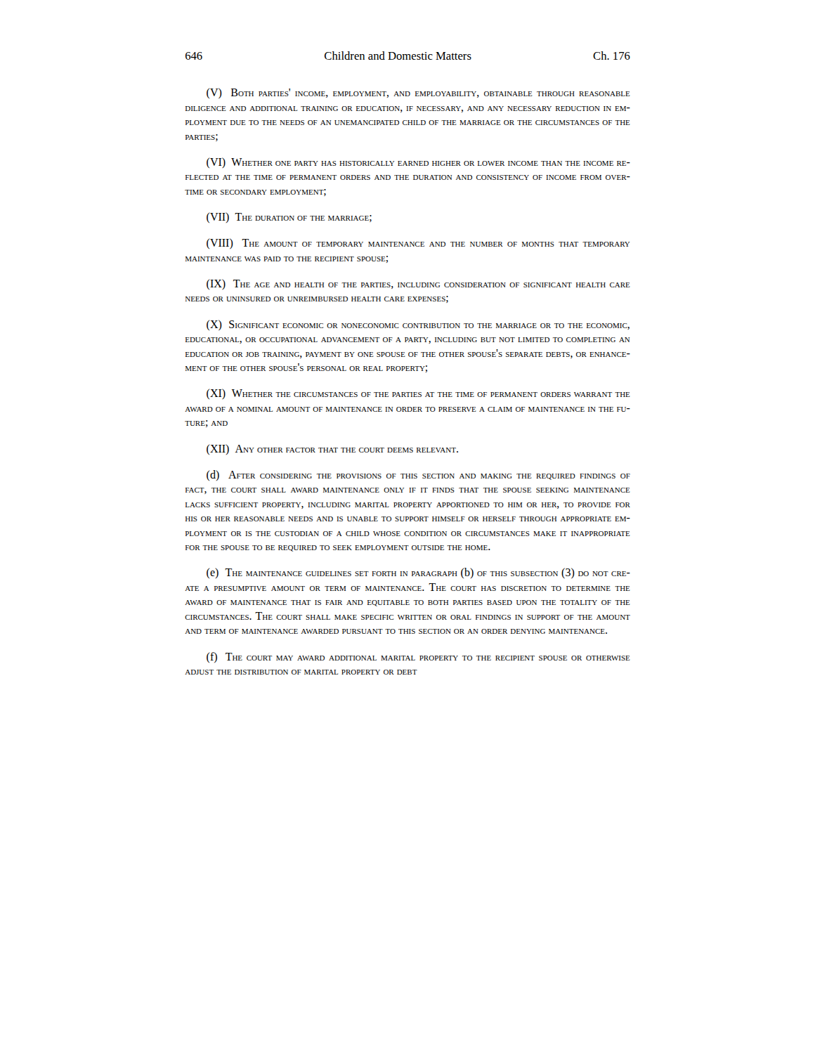646 Children and Domestic Matters Ch. 176
(V) Both parties' income, employment, and employability, obtainable through reasonable diligence and additional training or education, if necessary, and any necessary reduction in employment due to the needs of an unemancipated child of the marriage or the circumstances of the parties;
(VI) Whether one party has historically earned higher or lower income than the income reflected at the time of permanent orders and the duration and consistency of income from overtime or secondary employment;
(VII) The duration of the marriage;
(VIII) The amount of temporary maintenance and the number of months that temporary maintenance was paid to the recipient spouse;
(IX) The age and health of the parties, including consideration of significant health care needs or uninsured or unreimbursed health care expenses;
(X) Significant economic or noneconomic contribution to the marriage or to the economic, educational, or occupational advancement of a party, including but not limited to completing an education or job training, payment by one spouse of the other spouse's separate debts, or enhancement of the other spouse's personal or real property;
(XI) Whether the circumstances of the parties at the time of permanent orders warrant the award of a nominal amount of maintenance in order to preserve a claim of maintenance in the future; and
(XII) Any other factor that the court deems relevant.
(d) After considering the provisions of this section and making the required findings of fact, the court shall award maintenance only if it finds that the spouse seeking maintenance lacks sufficient property, including marital property apportioned to him or her, to provide for his or her reasonable needs and is unable to support himself or herself through appropriate employment or is the custodian of a child whose condition or circumstances make it inappropriate for the spouse to be required to seek employment outside the home.
(e) The maintenance guidelines set forth in paragraph (b) of this subsection (3) do not create a presumptive amount or term of maintenance. The court has discretion to determine the award of maintenance that is fair and equitable to both parties based upon the totality of the circumstances. The court shall make specific written or oral findings in support of the amount and term of maintenance awarded pursuant to this section or an order denying maintenance.
(f) The court may award additional marital property to the recipient spouse or otherwise adjust the distribution of marital property or debt